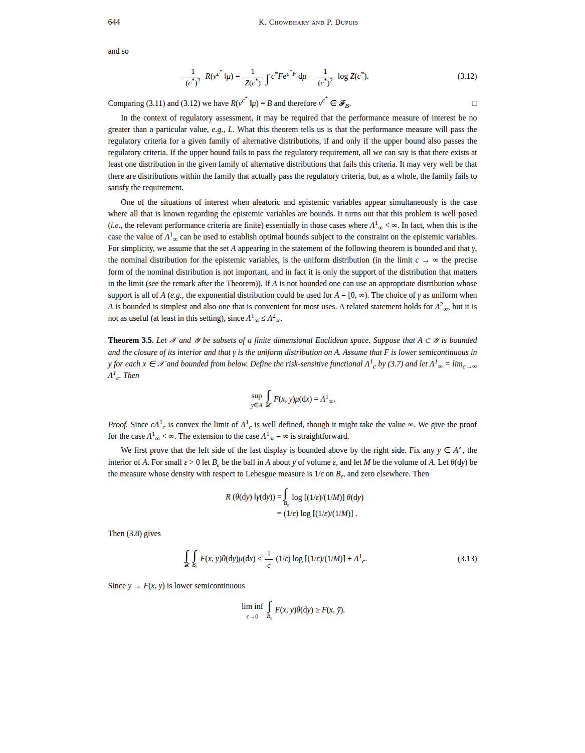644 K. Chowdhary and P. Dupuis
and so
1(c*)2 R(νc* ‖μ) = 1 Z(c*) ∫ c*Fec*F dμ − 1(c*)2 log Z(c*).
(3.12)
Comparing (3.11) and (3.12) we have R(νc* ‖μ) = B and therefore νc* ∈ 𝓕B. □
In the context of regulatory assessment, it may be required that the performance measure of interest be no greater than a particular value, e.g., L. What this theorem tells us is that the performance measure will pass the regulatory criteria for a given family of alternative distributions, if and only if the upper bound also passes the regulatory criteria. If the upper bound fails to pass the regulatory requirement, all we can say is that there exists at least one distribution in the given family of alternative distributions that fails this criteria. It may very well be that there are distributions within the family that actually pass the regulatory criteria, but, as a whole, the family fails to satisfy the requirement.
One of the situations of interest when aleatoric and epistemic variables appear simultaneously is the case where all that is known regarding the epistemic variables are bounds. It turns out that this problem is well posed (i.e., the relevant performance criteria are finite) essentially in those cases where Λ1∞ < ∞. In fact, when this is the case the value of Λ1∞ can be used to establish optimal bounds subject to the constraint on the epistemic variables. For simplicity, we assume that the set A appearing in the statement of the following theorem is bounded and that γ, the nominal distribution for the epistemic variables, is the uniform distribution (in the limit c → ∞ the precise form of the nominal distribution is not important, and in fact it is only the support of the distribution that matters in the limit (see the remark after the Theorem)). If A is not bounded one can use an appropriate distribution whose support is all of A (e.g., the exponential distribution could be used for A = [0, ∞). The choice of γ as uniform when A is bounded is simplest and also one that is convenient for most uses. A related statement holds for Λ2∞, but it is not as useful (at least in this setting), since Λ1∞ ≤ Λ2∞.
Theorem 3.5. Let 𝒳 and 𝒴 be subsets of a finite dimensional Euclidean space. Suppose that A ⊂ 𝒴 is bounded and the closure of its interior and that γ is the uniform distribution on A. Assume that F is lower semicontinuous in y for each x ∈ 𝒳 and bounded from below. Define the risk-sensitive functional Λ1c by (3.7) and let Λ1∞ = limc→∞ Λ1c. Then
sup y∈A ∫𝒳 F(x, y)μ(dx) = Λ1∞.
Proof. Since cΛ1c is convex the limit of Λ1c is well defined, though it might take the value ∞. We give the proof for the case Λ1∞ < ∞. The extension to the case Λ1∞ = ∞ is straightforward.
We first prove that the left side of the last display is bounded above by the right side. Fix any ȳ ∈ A∘, the interior of A. For small ε > 0 let Bε be the ball in A about ȳ of volume ε, and let M be the volume of A. Let θ(dy) be the measure whose density with respect to Lebesgue measure is 1/ε on Bε, and zero elsewhere. Then
R (θ(dy) ‖γ(dy)) = ∫Bε log [(1/ε)/(1/M)] θ(dy) = (1/ε) log [(1/ε)/(1/M)] .
Then (3.8) gives
∫𝒳 ∫Bε F(x, y)θ(dy)μ(dx) ≤ 1 c (1/ε) log [(1/ε)/(1/M)] + Λ1c.
(3.13)
Since y → F(x, y) is lower semicontinuous
lim inf ε→0 ∫Bε F(x, y)θ(dy) ≥ F(x, ȳ).